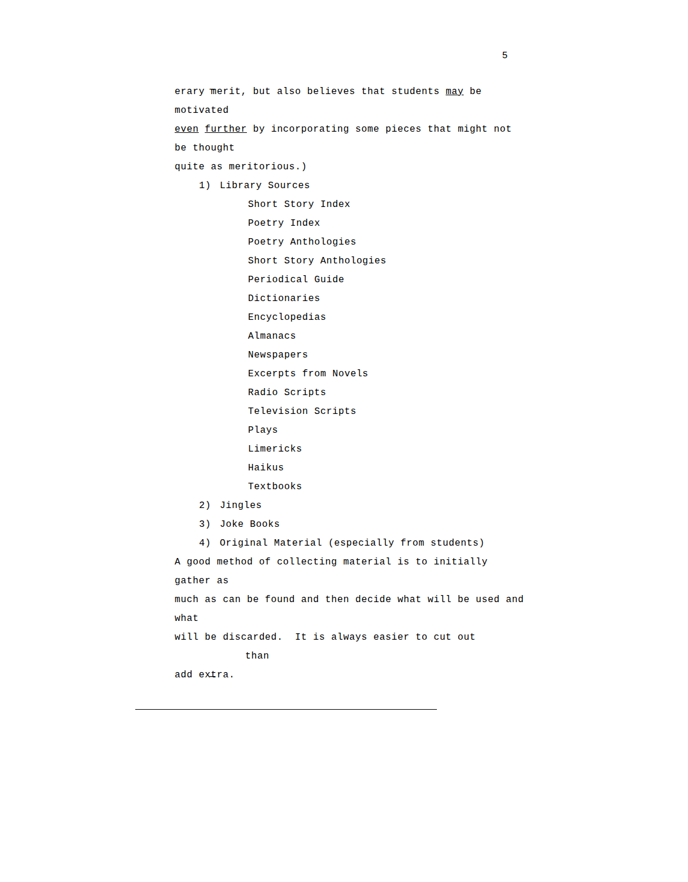5
—
erary merit, but also believes that students may be motivated
even further by incorporating some pieces that might not be thought
quite as meritorious.)
1) Library Sources
Short Story Index
Poetry Index
Poetry Anthologies
Short Story Anthologies
Periodical Guide
Dictionaries
Encyclopedias
Almanacs
Newspapers
Excerpts from Novels
Radio Scripts
Television Scripts
Plays
Limericks
Haikus
Textbooks
2) Jingles
3) Joke Books
4) Original Material (especially from students)
A good method of collecting material is to initially gather as
much as can be found and then decide what will be used and what
will be discarded. It is always easier to cut out than
—
add extra.